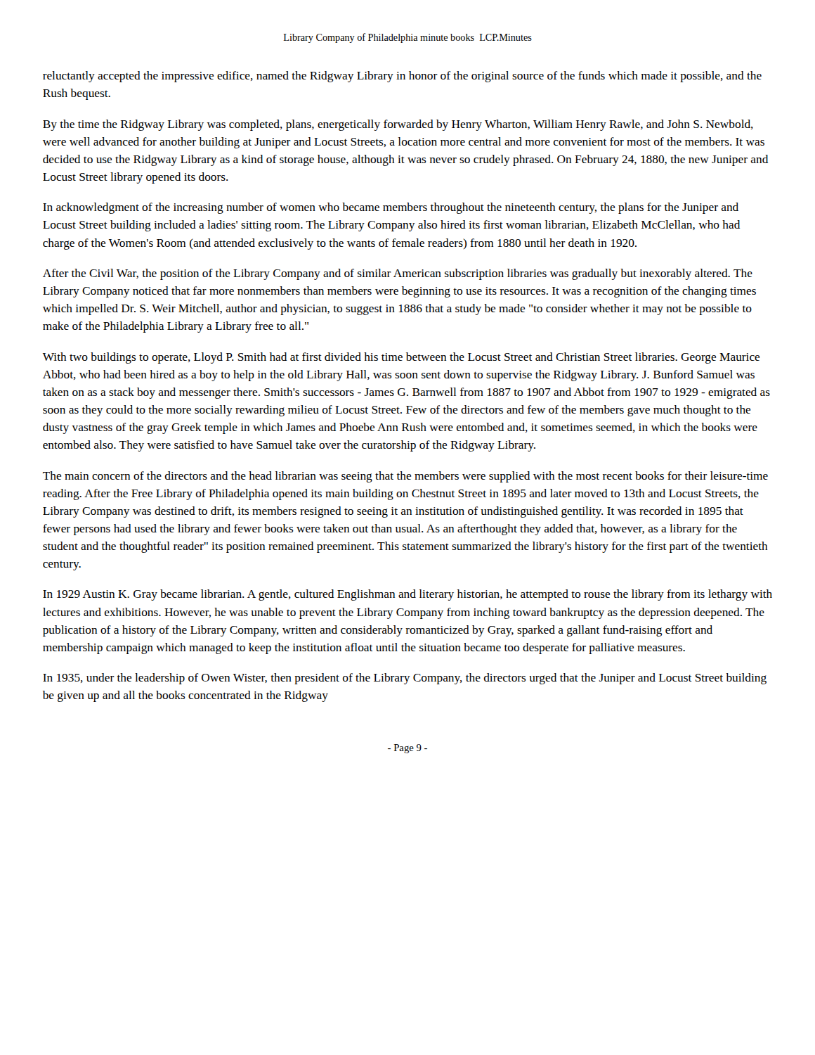Library Company of Philadelphia minute books LCP.Minutes
reluctantly accepted the impressive edifice, named the Ridgway Library in honor of the original source of the funds which made it possible, and the Rush bequest.
By the time the Ridgway Library was completed, plans, energetically forwarded by Henry Wharton, William Henry Rawle, and John S. Newbold, were well advanced for another building at Juniper and Locust Streets, a location more central and more convenient for most of the members. It was decided to use the Ridgway Library as a kind of storage house, although it was never so crudely phrased. On February 24, 1880, the new Juniper and Locust Street library opened its doors.
In acknowledgment of the increasing number of women who became members throughout the nineteenth century, the plans for the Juniper and Locust Street building included a ladies' sitting room. The Library Company also hired its first woman librarian, Elizabeth McClellan, who had charge of the Women's Room (and attended exclusively to the wants of female readers) from 1880 until her death in 1920.
After the Civil War, the position of the Library Company and of similar American subscription libraries was gradually but inexorably altered. The Library Company noticed that far more nonmembers than members were beginning to use its resources. It was a recognition of the changing times which impelled Dr. S. Weir Mitchell, author and physician, to suggest in 1886 that a study be made "to consider whether it may not be possible to make of the Philadelphia Library a Library free to all."
With two buildings to operate, Lloyd P. Smith had at first divided his time between the Locust Street and Christian Street libraries. George Maurice Abbot, who had been hired as a boy to help in the old Library Hall, was soon sent down to supervise the Ridgway Library. J. Bunford Samuel was taken on as a stack boy and messenger there. Smith's successors - James G. Barnwell from 1887 to 1907 and Abbot from 1907 to 1929 - emigrated as soon as they could to the more socially rewarding milieu of Locust Street. Few of the directors and few of the members gave much thought to the dusty vastness of the gray Greek temple in which James and Phoebe Ann Rush were entombed and, it sometimes seemed, in which the books were entombed also. They were satisfied to have Samuel take over the curatorship of the Ridgway Library.
The main concern of the directors and the head librarian was seeing that the members were supplied with the most recent books for their leisure-time reading. After the Free Library of Philadelphia opened its main building on Chestnut Street in 1895 and later moved to 13th and Locust Streets, the Library Company was destined to drift, its members resigned to seeing it an institution of undistinguished gentility. It was recorded in 1895 that fewer persons had used the library and fewer books were taken out than usual. As an afterthought they added that, however, as a library for the student and the thoughtful reader" its position remained preeminent. This statement summarized the library's history for the first part of the twentieth century.
In 1929 Austin K. Gray became librarian. A gentle, cultured Englishman and literary historian, he attempted to rouse the library from its lethargy with lectures and exhibitions. However, he was unable to prevent the Library Company from inching toward bankruptcy as the depression deepened. The publication of a history of the Library Company, written and considerably romanticized by Gray, sparked a gallant fund-raising effort and membership campaign which managed to keep the institution afloat until the situation became too desperate for palliative measures.
In 1935, under the leadership of Owen Wister, then president of the Library Company, the directors urged that the Juniper and Locust Street building be given up and all the books concentrated in the Ridgway
- Page 9 -